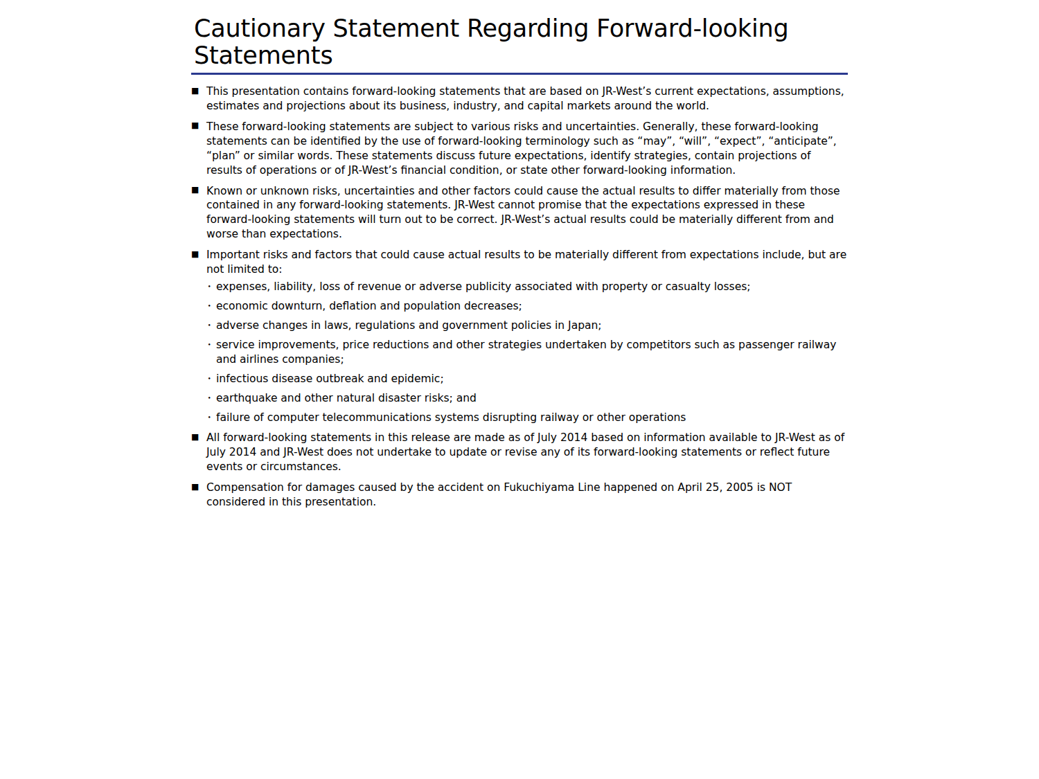Cautionary Statement Regarding Forward-looking Statements
This presentation contains forward-looking statements that are based on JR-West’s current expectations, assumptions, estimates and projections about its business, industry, and capital markets around the world.
These forward-looking statements are subject to various risks and uncertainties. Generally, these forward-looking statements can be identified by the use of forward-looking terminology such as “may”, “will”, “expect”, “anticipate”, “plan” or similar words. These statements discuss future expectations, identify strategies, contain projections of results of operations or of JR-West’s financial condition, or state other forward-looking information.
Known or unknown risks, uncertainties and other factors could cause the actual results to differ materially from those contained in any forward-looking statements. JR-West cannot promise that the expectations expressed in these forward-looking statements will turn out to be correct. JR-West’s actual results could be materially different from and worse than expectations.
Important risks and factors that could cause actual results to be materially different from expectations include, but are not limited to:
expenses, liability, loss of revenue or adverse publicity associated with property or casualty losses;
economic downturn, deflation and population decreases;
adverse changes in laws, regulations and government policies in Japan;
service improvements, price reductions and other strategies undertaken by competitors such as passenger railway and airlines companies;
infectious disease outbreak and epidemic;
earthquake and other natural disaster risks; and
failure of computer telecommunications systems disrupting railway or other operations
All forward-looking statements in this release are made as of July 2014 based on information available to JR-West as of July 2014 and JR-West does not undertake to update or revise any of its forward-looking statements or reflect future events or circumstances.
Compensation for damages caused by the accident on Fukuchiyama Line happened on April 25, 2005 is NOT considered in this presentation.